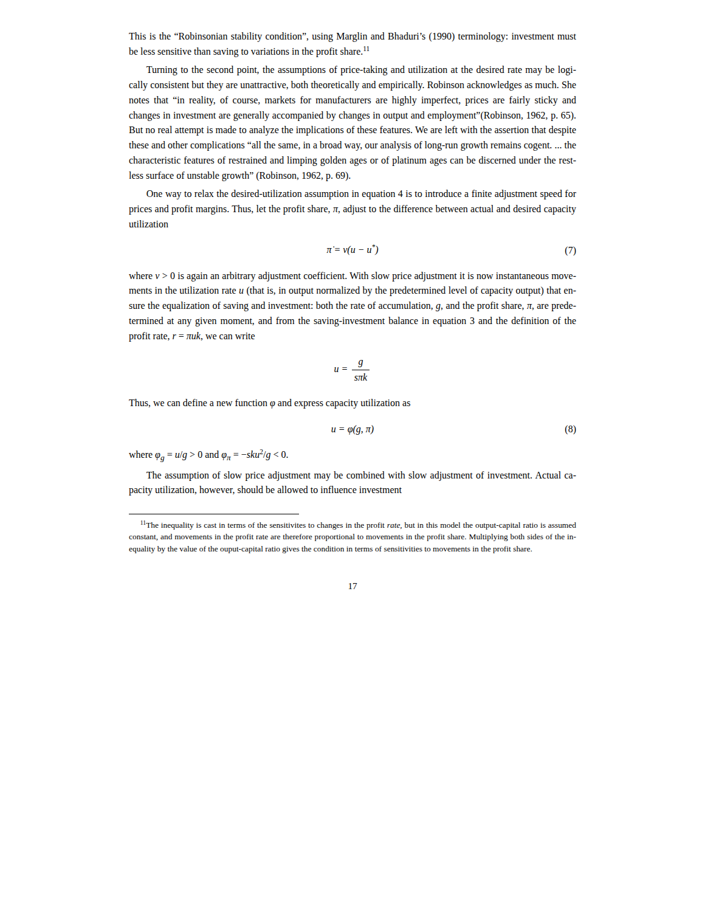This is the “Robinsonian stability condition”, using Marglin and Bhaduri’s (1990) terminology: investment must be less sensitive than saving to variations in the profit share.11
Turning to the second point, the assumptions of price-taking and utilization at the desired rate may be logically consistent but they are unattractive, both theoretically and empirically. Robinson acknowledges as much. She notes that “in reality, of course, markets for manufacturers are highly imperfect, prices are fairly sticky and changes in investment are generally accompanied by changes in output and employment”(Robinson, 1962, p. 65). But no real attempt is made to analyze the implications of these features. We are left with the assertion that despite these and other complications “all the same, in a broad way, our analysis of long-run growth remains cogent. ... the characteristic features of restrained and limping golden ages or of platinum ages can be discerned under the restless surface of unstable growth” (Robinson, 1962, p. 69).
One way to relax the desired-utilization assumption in equation 4 is to introduce a finite adjustment speed for prices and profit margins. Thus, let the profit share, π, adjust to the difference between actual and desired capacity utilization
π̇ = ν(u − u*) (7)
where ν > 0 is again an arbitrary adjustment coefficient. With slow price adjustment it is now instantaneous movements in the utilization rate u (that is, in output normalized by the predetermined level of capacity output) that ensure the equalization of saving and investment: both the rate of accumulation, g, and the profit share, π, are predetermined at any given moment, and from the saving-investment balance in equation 3 and the definition of the profit rate, r = πuk, we can write
u = gsπk
Thus, we can define a new function φ and express capacity utilization as
u = φ(g, π) (8)
where φg = u/g > 0 and φπ = −sku2/g < 0.
The assumption of slow price adjustment may be combined with slow adjustment of investment. Actual capacity utilization, however, should be allowed to influence investment
11The inequality is cast in terms of the sensitivites to changes in the profit rate, but in this model the output-capital ratio is assumed constant, and movements in the profit rate are therefore proportional to movements in the profit share. Multiplying both sides of the inequality by the value of the ouput-capital ratio gives the condition in terms of sensitivities to movements in the profit share.
17